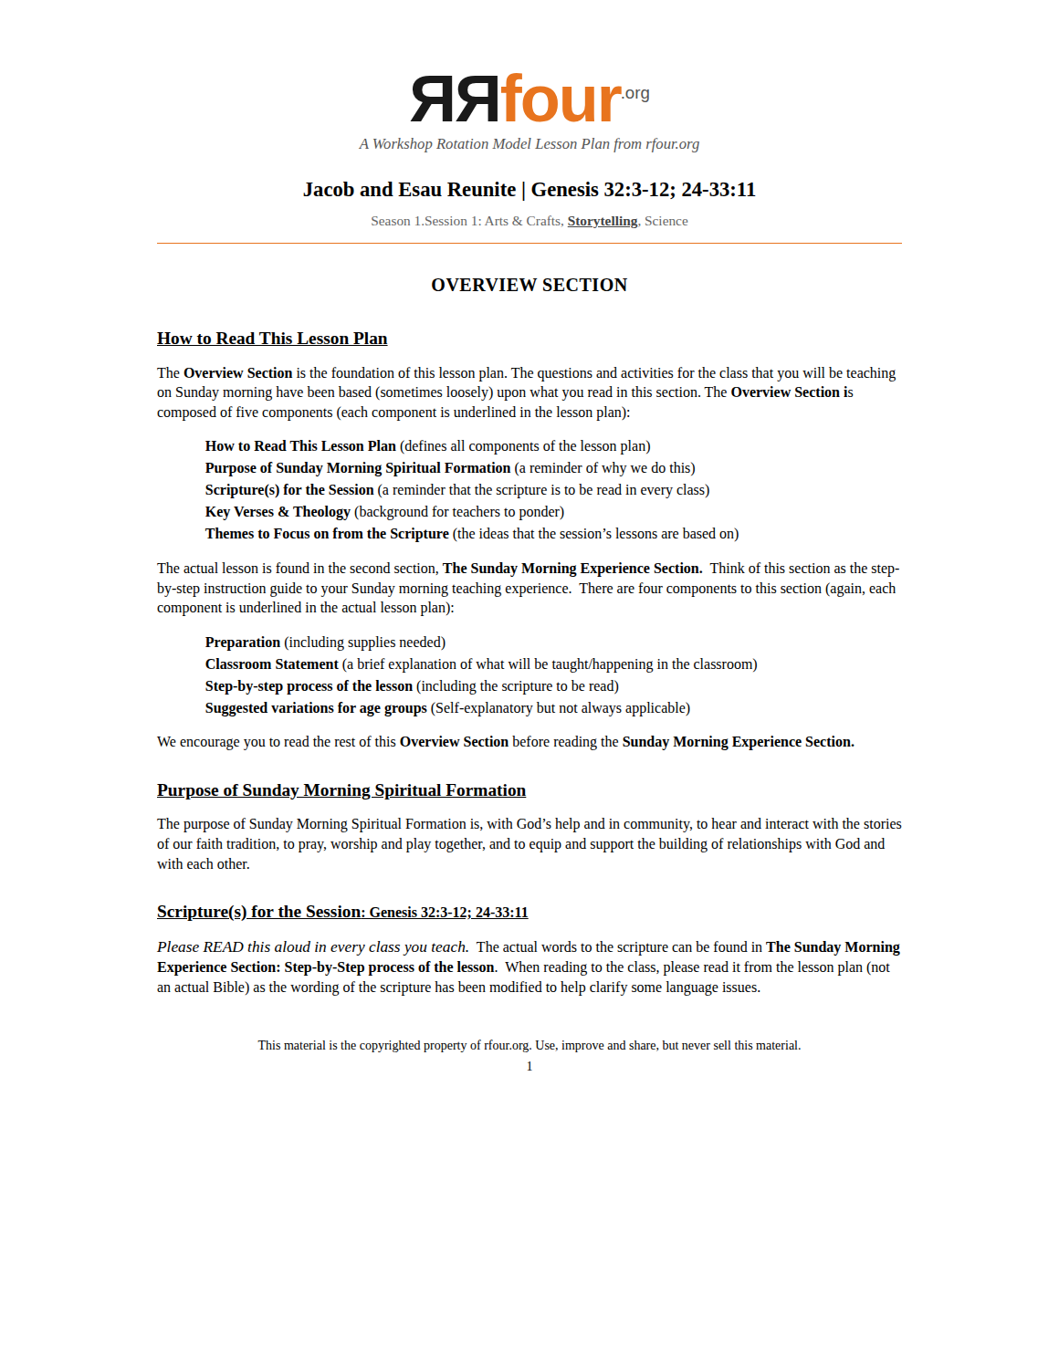ЯЯ four.org
A Workshop Rotation Model Lesson Plan from rfour.org
Jacob and Esau Reunite | Genesis 32:3-12; 24-33:11
Season 1.Session 1: Arts & Crafts, Storytelling, Science
OVERVIEW SECTION
How to Read This Lesson Plan
The Overview Section is the foundation of this lesson plan. The questions and activities for the class that you will be teaching on Sunday morning have been based (sometimes loosely) upon what you read in this section. The Overview Section is composed of five components (each component is underlined in the lesson plan):
How to Read This Lesson Plan (defines all components of the lesson plan)
Purpose of Sunday Morning Spiritual Formation (a reminder of why we do this)
Scripture(s) for the Session (a reminder that the scripture is to be read in every class)
Key Verses & Theology (background for teachers to ponder)
Themes to Focus on from the Scripture (the ideas that the session’s lessons are based on)
The actual lesson is found in the second section, The Sunday Morning Experience Section. Think of this section as the step-by-step instruction guide to your Sunday morning teaching experience. There are four components to this section (again, each component is underlined in the actual lesson plan):
Preparation (including supplies needed)
Classroom Statement (a brief explanation of what will be taught/happening in the classroom)
Step-by-step process of the lesson (including the scripture to be read)
Suggested variations for age groups (Self-explanatory but not always applicable)
We encourage you to read the rest of this Overview Section before reading the Sunday Morning Experience Section.
Purpose of Sunday Morning Spiritual Formation
The purpose of Sunday Morning Spiritual Formation is, with God’s help and in community, to hear and interact with the stories of our faith tradition, to pray, worship and play together, and to equip and support the building of relationships with God and with each other.
Scripture(s) for the Session: Genesis 32:3-12; 24-33:11
Please READ this aloud in every class you teach. The actual words to the scripture can be found in The Sunday Morning Experience Section: Step-by-Step process of the lesson. When reading to the class, please read it from the lesson plan (not an actual Bible) as the wording of the scripture has been modified to help clarify some language issues.
This material is the copyrighted property of rfour.org. Use, improve and share, but never sell this material.
1